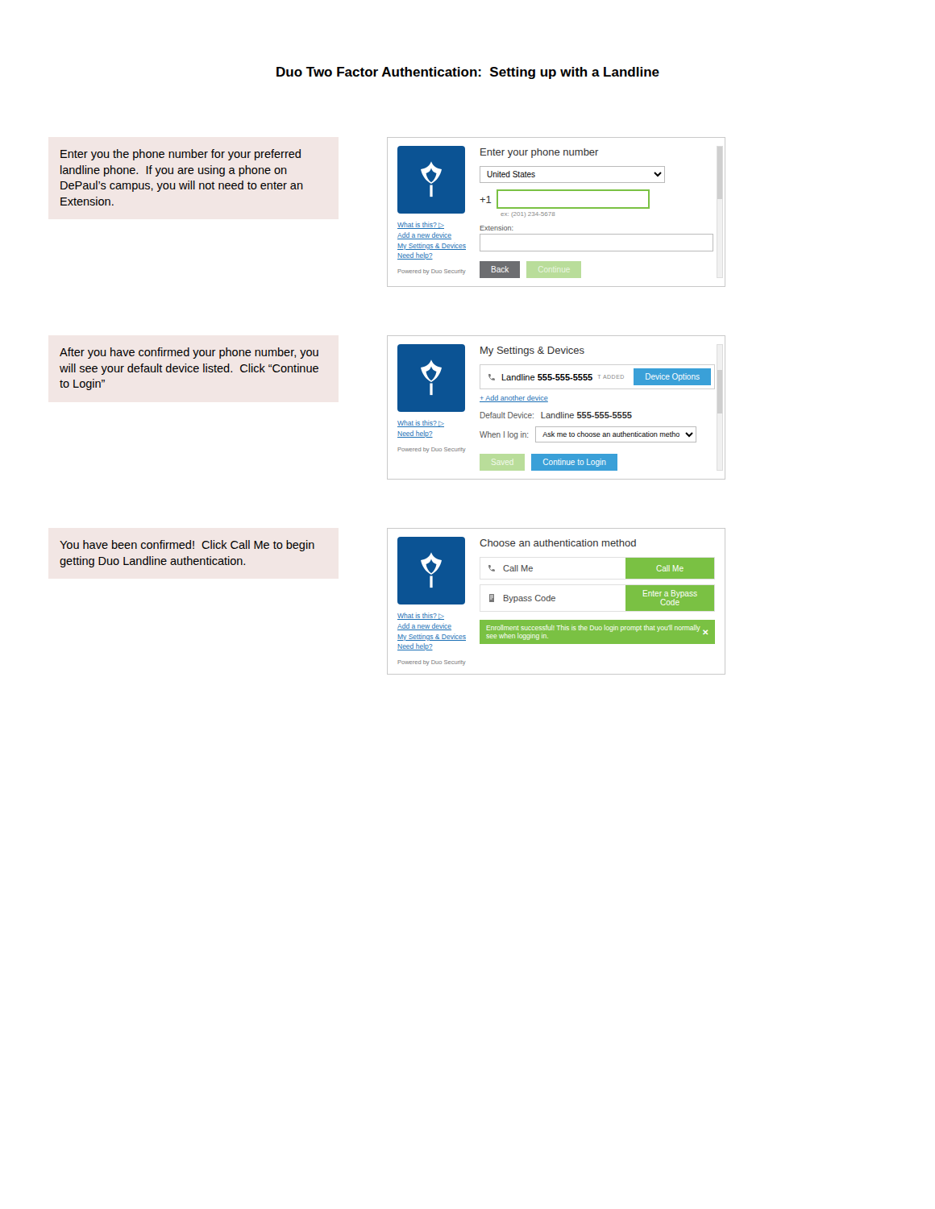Duo Two Factor Authentication: Setting up with a Landline
Enter you the phone number for your pre­ferred landline phone. If you are using a phone on DePaul’s campus, you will not need to enter an Extension.
What is this? ▷ Add a new device My Settings & Devices Need help?
Powered by Duo Security
Enter your phone number
United States
+1
ex: (201) 234-5678
Extension:
Back Continue
After you have confirmed your phone number, you will see your default device listed. Click “Continue to Login”
What is this? ▷ Need help?
Powered by Duo Security
My Settings & Devices
Landline 555-555-5555 T ADDED
Device Options
+ Add another device
Default Device: Landline 555-555-5555
When I log in: Ask me to choose an authentication method
Saved Continue to Login
You have been confirmed! Click Call Me to begin getting Duo Landline authentica­tion.
What is this? ▷ Add a new device My Settings & Devices Need help?
Powered by Duo Security
Choose an authentication method
Call Me
Call Me
Bypass Code
Enter a Bypass Code
Enrollment successful! This is the Duo login prompt that you'll normally see when logging in. ✕